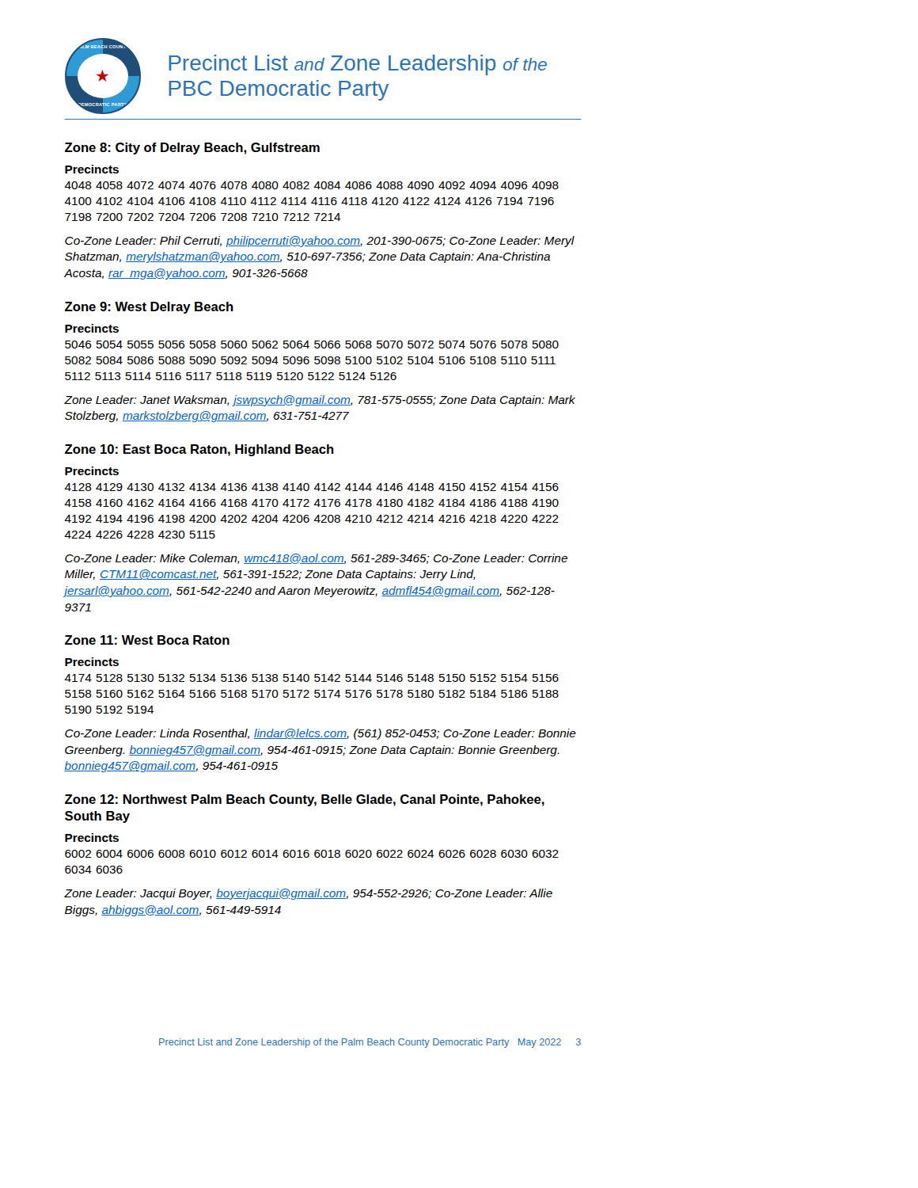★
Precinct List and Zone Leadership of the PBC Democratic Party
Zone 8: City of Delray Beach, Gulfstream
Precincts
4048 4058 4072 4074 4076 4078 4080 4082 4084 4086 4088 4090 4092 4094 4096 4098 4100 4102 4104 4106 4108 4110 4112 4114 4116 4118 4120 4122 4124 4126 7194 7196 7198 7200 7202 7204 7206 7208 7210 7212 7214
Co-Zone Leader: Phil Cerruti, philipcerruti@yahoo.com, 201-390-0675; Co-Zone Leader: Meryl Shatzman, merylshatzman@yahoo.com, 510-697-7356; Zone Data Captain: Ana-Christina Acosta, rar_mga@yahoo.com, 901-326-5668
Zone 9: West Delray Beach
Precincts
5046 5054 5055 5056 5058 5060 5062 5064 5066 5068 5070 5072 5074 5076 5078 5080 5082 5084 5086 5088 5090 5092 5094 5096 5098 5100 5102 5104 5106 5108 5110 5111 5112 5113 5114 5116 5117 5118 5119 5120 5122 5124 5126
Zone Leader: Janet Waksman, jswpsych@gmail.com, 781-575-0555; Zone Data Captain: Mark Stolzberg, markstolzberg@gmail.com, 631-751-4277
Zone 10: East Boca Raton, Highland Beach
Precincts
4128 4129 4130 4132 4134 4136 4138 4140 4142 4144 4146 4148 4150 4152 4154 4156 4158 4160 4162 4164 4166 4168 4170 4172 4176 4178 4180 4182 4184 4186 4188 4190 4192 4194 4196 4198 4200 4202 4204 4206 4208 4210 4212 4214 4216 4218 4220 4222 4224 4226 4228 4230 5115
Co-Zone Leader: Mike Coleman, wmc418@aol.com, 561-289-3465; Co-Zone Leader: Corrine Miller, CTM11@comcast.net, 561-391-1522; Zone Data Captains: Jerry Lind, jersarl@yahoo.com, 561-542-2240 and Aaron Meyerowitz, admfl454@gmail.com, 562-128-9371
Zone 11: West Boca Raton
Precincts
4174 5128 5130 5132 5134 5136 5138 5140 5142 5144 5146 5148 5150 5152 5154 5156 5158 5160 5162 5164 5166 5168 5170 5172 5174 5176 5178 5180 5182 5184 5186 5188 5190 5192 5194
Co-Zone Leader: Linda Rosenthal, lindar@lelcs.com, (561) 852-0453; Co-Zone Leader: Bonnie Greenberg. bonnieg457@gmail.com, 954-461-0915; Zone Data Captain: Bonnie Greenberg. bonnieg457@gmail.com, 954-461-0915
Zone 12: Northwest Palm Beach County, Belle Glade, Canal Pointe, Pahokee, South Bay
Precincts
6002 6004 6006 6008 6010 6012 6014 6016 6018 6020 6022 6024 6026 6028 6030 6032 6034 6036
Zone Leader: Jacqui Boyer, boyerjacqui@gmail.com, 954-552-2926; Co-Zone Leader: Allie Biggs, ahbiggs@aol.com, 561-449-5914
Precinct List and Zone Leadership of the Palm Beach County Democratic Party May 20223